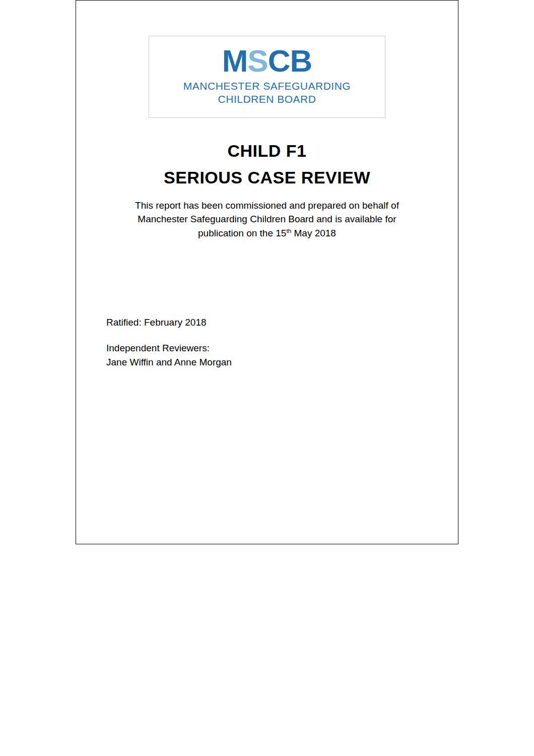MSCB
MANCHESTER SAFEGUARDING
CHILDREN BOARD
CHILD F1
SERIOUS CASE REVIEW
This report has been commissioned and prepared on behalf of Manchester Safeguarding Children Board and is available for publication on the 15th May 2018
Ratified: February 2018
Independent Reviewers:
Jane Wiffin and Anne Morgan